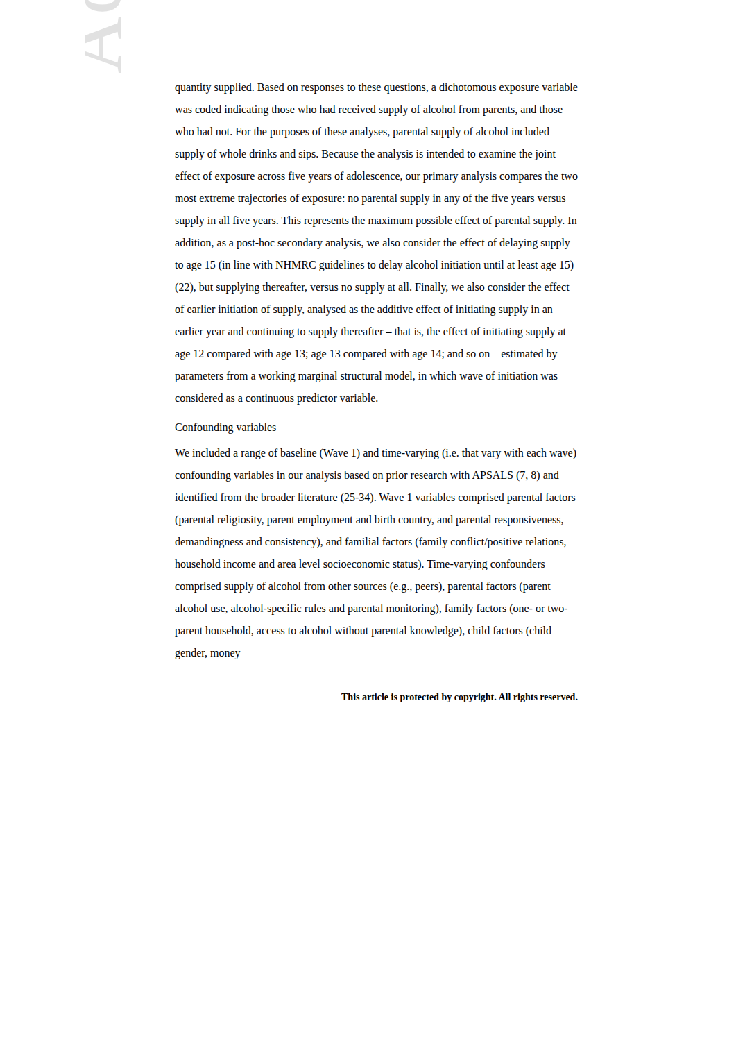Accepted Article
quantity supplied. Based on responses to these questions, a dichotomous exposure variable was coded indicating those who had received supply of alcohol from parents, and those who had not. For the purposes of these analyses, parental supply of alcohol included supply of whole drinks and sips. Because the analysis is intended to examine the joint effect of exposure across five years of adolescence, our primary analysis compares the two most extreme trajectories of exposure: no parental supply in any of the five years versus supply in all five years. This represents the maximum possible effect of parental supply. In addition, as a post-hoc secondary analysis, we also consider the effect of delaying supply to age 15 (in line with NHMRC guidelines to delay alcohol initiation until at least age 15)(22), but supplying thereafter, versus no supply at all. Finally, we also consider the effect of earlier initiation of supply, analysed as the additive effect of initiating supply in an earlier year and continuing to supply thereafter – that is, the effect of initiating supply at age 12 compared with age 13; age 13 compared with age 14; and so on – estimated by parameters from a working marginal structural model, in which wave of initiation was considered as a continuous predictor variable.
Confounding variables
We included a range of baseline (Wave 1) and time-varying (i.e. that vary with each wave) confounding variables in our analysis based on prior research with APSALS (7, 8) and identified from the broader literature (25-34). Wave 1 variables comprised parental factors (parental religiosity, parent employment and birth country, and parental responsiveness, demandingness and consistency), and familial factors (family conflict/positive relations, household income and area level socioeconomic status). Time-varying confounders comprised supply of alcohol from other sources (e.g., peers), parental factors (parent alcohol use, alcohol-specific rules and parental monitoring), family factors (one- or two-parent household, access to alcohol without parental knowledge), child factors (child gender, money
This article is protected by copyright. All rights reserved.